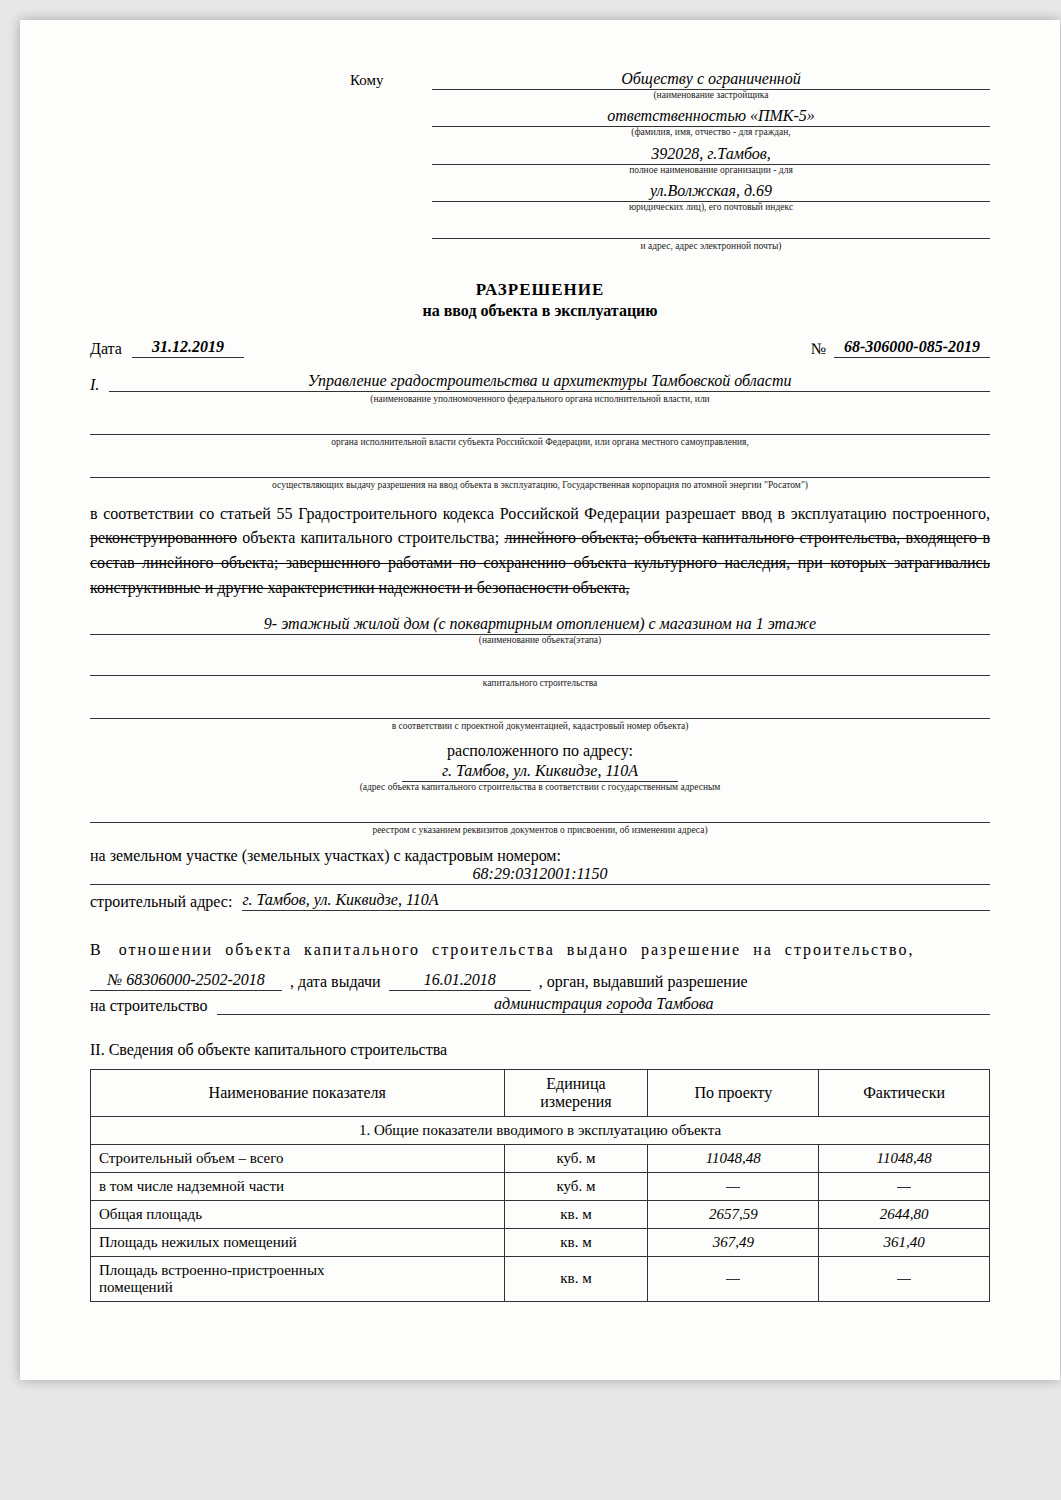Кому
Обществу с ограниченной
(наименование застройщика
ответственностью «ПМК-5»
(фамилия, имя, отчество - для граждан,
392028, г.Тамбов,
полное наименование организации - для
ул.Волжская, д.69
юридических лиц), его почтовый индекс
и адрес, адрес электронной почты)
РАЗРЕШЕНИЕ
на ввод объекта в эксплуатацию
Дата 31.12.2019
№ 68-306000-085-2019
I.
Управление градостроительства и архитектуры Тамбовской области
(наименование уполномоченного федерального органа исполнительной власти, или
органа исполнительной власти субъекта Российской Федерации, или органа местного самоуправления,
осуществляющих выдачу разрешения на ввод объекта в эксплуатацию, Государственная корпорация по атомной энергии "Росатом")
в соответствии со статьей 55 Градостроительного кодекса Российской Федерации разрешает ввод в эксплуатацию построенного, реконструированного объекта капитального строительства; линейного объекта; объекта капитального строительства, входящего в состав линейного объекта; завершенного работами по сохранению объекта культурного наследия, при которых затрагивались конструктивные и другие характеристики надежности и безопасности объекта,
9- этажный жилой дом (с поквартирным отоплением) с магазином на 1 этаже
(наименование объекта(этапа)
капитального строительства
в соответствии с проектной документацией, кадастровый номер объекта)
расположенного по адресу:
г. Тамбов, ул. Киквидзе, 110А
(адрес объекта капитального строительства в соответствии с государственным адресным
реестром с указанием реквизитов документов о присвоении, об изменении адреса)
на земельном участке (земельных участках) с кадастровым номером:
68:29:0312001:1150
строительный адрес: г. Тамбов, ул. Киквидзе, 110А
В отношении объекта капитального строительства выдано разрешение на строительство,
№ 68306000-2502-2018 , дата выдачи 16.01.2018 , орган, выдавший разрешение
на строительство администрация города Тамбова
II. Сведения об объекте капитального строительства
| Наименование показателя | Единица измерения | По проекту | Фактически |
| --- | --- | --- | --- |
| 1. Общие показатели вводимого в эксплуатацию объекта |
| Строительный объем – всего | куб. м | 11048,48 | 11048,48 |
| в том числе надземной части | куб. м | | |
| Общая площадь | кв. м | 2657,59 | 2644,80 |
| Площадь нежилых помещений | кв. м | 367,49 | 361,40 |
| Площадь встроенно-пристроенных помещений | кв. м | | |